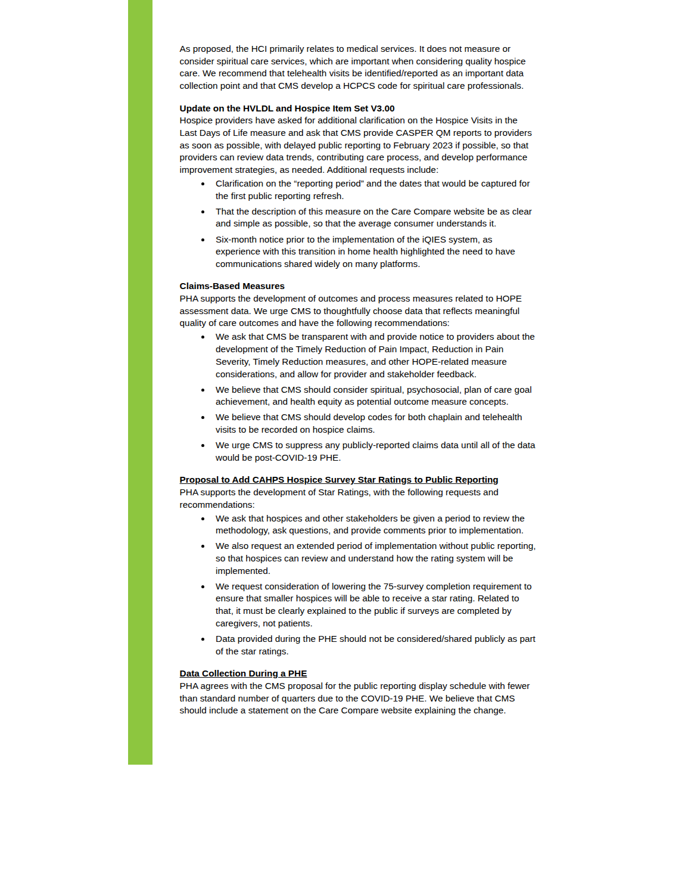As proposed, the HCI primarily relates to medical services. It does not measure or consider spiritual care services, which are important when considering quality hospice care. We recommend that telehealth visits be identified/reported as an important data collection point and that CMS develop a HCPCS code for spiritual care professionals.
Update on the HVLDL and Hospice Item Set V3.00
Hospice providers have asked for additional clarification on the Hospice Visits in the Last Days of Life measure and ask that CMS provide CASPER QM reports to providers as soon as possible, with delayed public reporting to February 2023 if possible, so that providers can review data trends, contributing care process, and develop performance improvement strategies, as needed. Additional requests include:
Clarification on the “reporting period” and the dates that would be captured for the first public reporting refresh.
That the description of this measure on the Care Compare website be as clear and simple as possible, so that the average consumer understands it.
Six-month notice prior to the implementation of the iQIES system, as experience with this transition in home health highlighted the need to have communications shared widely on many platforms.
Claims-Based Measures
PHA supports the development of outcomes and process measures related to HOPE assessment data. We urge CMS to thoughtfully choose data that reflects meaningful quality of care outcomes and have the following recommendations:
We ask that CMS be transparent with and provide notice to providers about the development of the Timely Reduction of Pain Impact, Reduction in Pain Severity, Timely Reduction measures, and other HOPE-related measure considerations, and allow for provider and stakeholder feedback.
We believe that CMS should consider spiritual, psychosocial, plan of care goal achievement, and health equity as potential outcome measure concepts.
We believe that CMS should develop codes for both chaplain and telehealth visits to be recorded on hospice claims.
We urge CMS to suppress any publicly-reported claims data until all of the data would be post-COVID-19 PHE.
Proposal to Add CAHPS Hospice Survey Star Ratings to Public Reporting
PHA supports the development of Star Ratings, with the following requests and recommendations:
We ask that hospices and other stakeholders be given a period to review the methodology, ask questions, and provide comments prior to implementation.
We also request an extended period of implementation without public reporting, so that hospices can review and understand how the rating system will be implemented.
We request consideration of lowering the 75-survey completion requirement to ensure that smaller hospices will be able to receive a star rating. Related to that, it must be clearly explained to the public if surveys are completed by caregivers, not patients.
Data provided during the PHE should not be considered/shared publicly as part of the star ratings.
Data Collection During a PHE
PHA agrees with the CMS proposal for the public reporting display schedule with fewer than standard number of quarters due to the COVID-19 PHE. We believe that CMS should include a statement on the Care Compare website explaining the change.